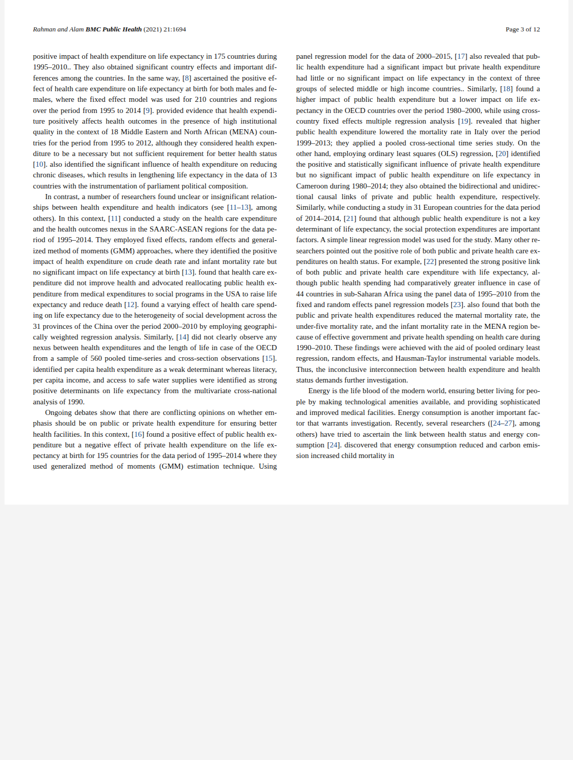Rahman and Alam BMC Public Health (2021) 21:1694
Page 3 of 12
positive impact of health expenditure on life expectancy in 175 countries during 1995–2010.. They also obtained significant country effects and important differences among the countries. In the same way, [8] ascertained the positive effect of health care expenditure on life expectancy at birth for both males and females, where the fixed effect model was used for 210 countries and regions over the period from 1995 to 2014 [9]. provided evidence that health expenditure positively affects health outcomes in the presence of high institutional quality in the context of 18 Middle Eastern and North African (MENA) countries for the period from 1995 to 2012, although they considered health expenditure to be a necessary but not sufficient requirement for better health status [10]. also identified the significant influence of health expenditure on reducing chronic diseases, which results in lengthening life expectancy in the data of 13 countries with the instrumentation of parliament political composition.
In contrast, a number of researchers found unclear or insignificant relationships between health expenditure and health indicators (see [11–13], among others). In this context, [11] conducted a study on the health care expenditure and the health outcomes nexus in the SAARC-ASEAN regions for the data period of 1995–2014. They employed fixed effects, random effects and generalized method of moments (GMM) approaches, where they identified the positive impact of health expenditure on crude death rate and infant mortality rate but no significant impact on life expectancy at birth [13]. found that health care expenditure did not improve health and advocated reallocating public health expenditure from medical expenditures to social programs in the USA to raise life expectancy and reduce death [12]. found a varying effect of health care spending on life expectancy due to the heterogeneity of social development across the 31 provinces of the China over the period 2000–2010 by employing geographically weighted regression analysis. Similarly, [14] did not clearly observe any nexus between health expenditures and the length of life in case of the OECD from a sample of 560 pooled time-series and cross-section observations [15]. identified per capita health expenditure as a weak determinant whereas literacy, per capita income, and access to safe water supplies were identified as strong positive determinants on life expectancy from the multivariate cross-national analysis of 1990.
Ongoing debates show that there are conflicting opinions on whether emphasis should be on public or private health expenditure for ensuring better health facilities. In this context, [16] found a positive effect of public health expenditure but a negative effect of private health expenditure on the life expectancy at birth for 195 countries for the data period of 1995–2014 where they used generalized method of moments (GMM) estimation technique. Using panel regression model for the data of 2000–2015, [17] also revealed that public health expenditure had a significant impact but private health expenditure had little or no significant impact on life expectancy in the context of three groups of selected middle or high income countries.. Similarly, [18] found a higher impact of public health expenditure but a lower impact on life expectancy in the OECD countries over the period 1980–2000, while using cross-country fixed effects multiple regression analysis [19]. revealed that higher public health expenditure lowered the mortality rate in Italy over the period 1999–2013; they applied a pooled cross-sectional time series study. On the other hand, employing ordinary least squares (OLS) regression, [20] identified the positive and statistically significant influence of private health expenditure but no significant impact of public health expenditure on life expectancy in Cameroon during 1980–2014; they also obtained the bidirectional and unidirectional causal links of private and public health expenditure, respectively. Similarly, while conducting a study in 31 European countries for the data period of 2014–2014, [21] found that although public health expenditure is not a key determinant of life expectancy, the social protection expenditures are important factors. A simple linear regression model was used for the study. Many other researchers pointed out the positive role of both public and private health care expenditures on health status. For example, [22] presented the strong positive link of both public and private health care expenditure with life expectancy, although public health spending had comparatively greater influence in case of 44 countries in sub-Saharan Africa using the panel data of 1995–2010 from the fixed and random effects panel regression models [23]. also found that both the public and private health expenditures reduced the maternal mortality rate, the under-five mortality rate, and the infant mortality rate in the MENA region because of effective government and private health spending on health care during 1990–2010. These findings were achieved with the aid of pooled ordinary least regression, random effects, and Hausman-Taylor instrumental variable models. Thus, the inconclusive interconnection between health expenditure and health status demands further investigation.
Energy is the life blood of the modern world, ensuring better living for people by making technological amenities available, and providing sophisticated and improved medical facilities. Energy consumption is another important factor that warrants investigation. Recently, several researchers ([24–27], among others) have tried to ascertain the link between health status and energy consumption [24]. discovered that energy consumption reduced and carbon emission increased child mortality in